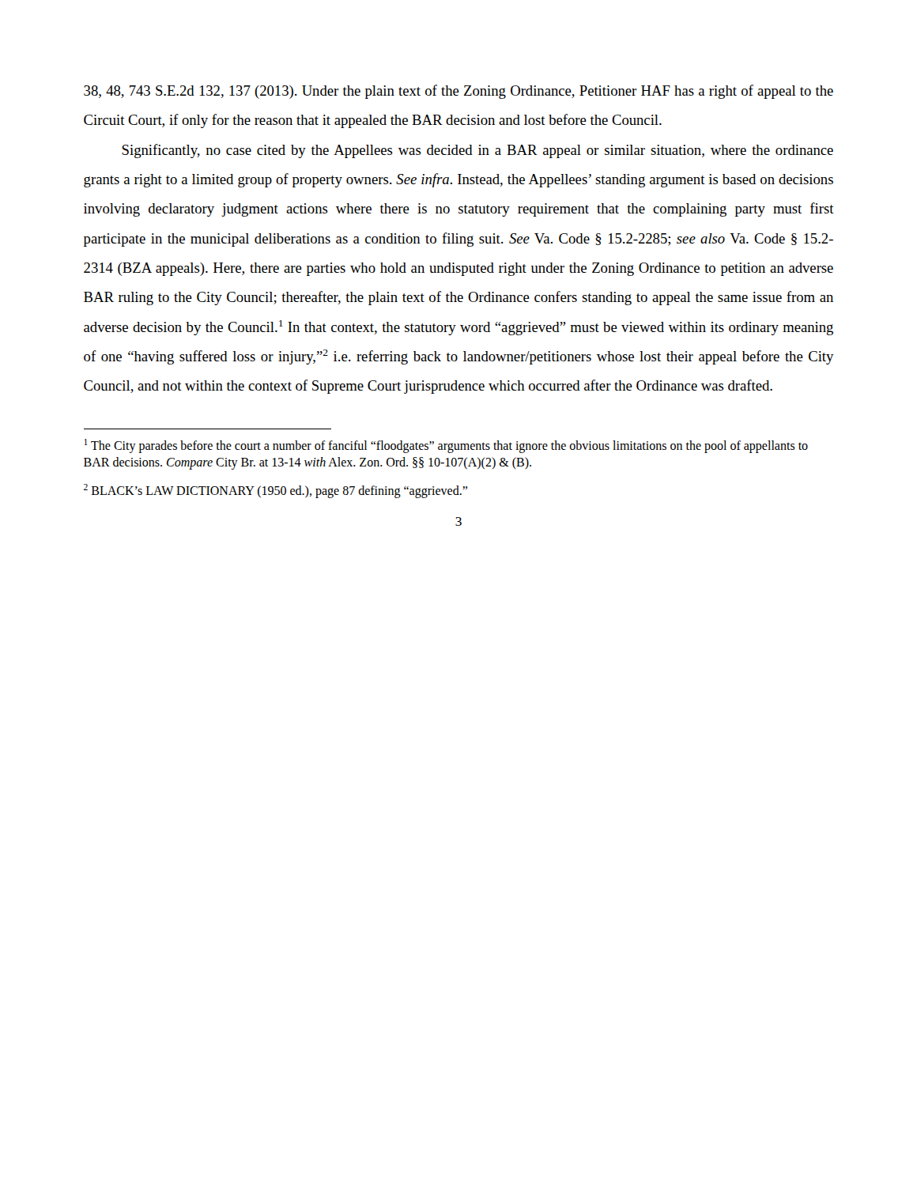38, 48, 743 S.E.2d 132, 137 (2013). Under the plain text of the Zoning Ordinance, Petitioner HAF has a right of appeal to the Circuit Court, if only for the reason that it appealed the BAR decision and lost before the Council.
Significantly, no case cited by the Appellees was decided in a BAR appeal or similar situation, where the ordinance grants a right to a limited group of property owners. See infra. Instead, the Appellees’ standing argument is based on decisions involving declaratory judgment actions where there is no statutory requirement that the complaining party must first participate in the municipal deliberations as a condition to filing suit. See Va. Code § 15.2-2285; see also Va. Code § 15.2-2314 (BZA appeals). Here, there are parties who hold an undisputed right under the Zoning Ordinance to petition an adverse BAR ruling to the City Council; thereafter, the plain text of the Ordinance confers standing to appeal the same issue from an adverse decision by the Council.1 In that context, the statutory word “aggrieved” must be viewed within its ordinary meaning of one “having suffered loss or injury,”2 i.e. referring back to landowner/petitioners whose lost their appeal before the City Council, and not within the context of Supreme Court jurisprudence which occurred after the Ordinance was drafted.
1 The City parades before the court a number of fanciful “floodgates” arguments that ignore the obvious limitations on the pool of appellants to BAR decisions. Compare City Br. at 13-14 with Alex. Zon. Ord. §§ 10-107(A)(2) & (B).
2 BLACK’s LAW DICTIONARY (1950 ed.), page 87 defining “aggrieved.”
3